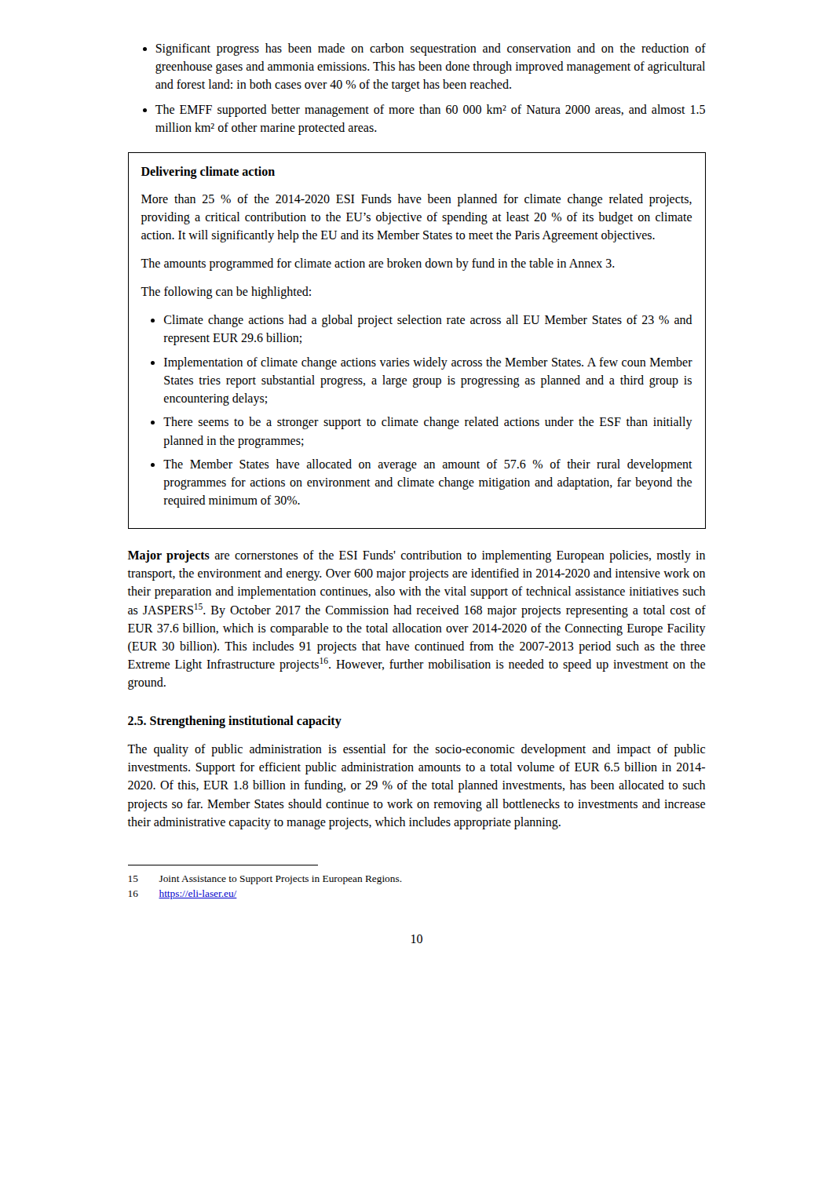Significant progress has been made on carbon sequestration and conservation and on the reduction of greenhouse gases and ammonia emissions. This has been done through improved management of agricultural and forest land: in both cases over 40 % of the target has been reached.
The EMFF supported better management of more than 60 000 km² of Natura 2000 areas, and almost 1.5 million km² of other marine protected areas.
Delivering climate action
More than 25 % of the 2014-2020 ESI Funds have been planned for climate change related projects, providing a critical contribution to the EU’s objective of spending at least 20 % of its budget on climate action. It will significantly help the EU and its Member States to meet the Paris Agreement objectives.
The amounts programmed for climate action are broken down by fund in the table in Annex 3.
The following can be highlighted:
Climate change actions had a global project selection rate across all EU Member States of 23 % and represent EUR 29.6 billion;
Implementation of climate change actions varies widely across the Member States. A few coun Member States tries report substantial progress, a large group is progressing as planned and a third group is encountering delays;
There seems to be a stronger support to climate change related actions under the ESF than initially planned in the programmes;
The Member States have allocated on average an amount of 57.6 % of their rural development programmes for actions on environment and climate change mitigation and adaptation, far beyond the required minimum of 30%.
Major projects are cornerstones of the ESI Funds' contribution to implementing European policies, mostly in transport, the environment and energy. Over 600 major projects are identified in 2014-2020 and intensive work on their preparation and implementation continues, also with the vital support of technical assistance initiatives such as JASPERS15. By October 2017 the Commission had received 168 major projects representing a total cost of EUR 37.6 billion, which is comparable to the total allocation over 2014-2020 of the Connecting Europe Facility (EUR 30 billion). This includes 91 projects that have continued from the 2007-2013 period such as the three Extreme Light Infrastructure projects16. However, further mobilisation is needed to speed up investment on the ground.
2.5. Strengthening institutional capacity
The quality of public administration is essential for the socio-economic development and impact of public investments. Support for efficient public administration amounts to a total volume of EUR 6.5 billion in 2014-2020. Of this, EUR 1.8 billion in funding, or 29 % of the total planned investments, has been allocated to such projects so far. Member States should continue to work on removing all bottlenecks to investments and increase their administrative capacity to manage projects, which includes appropriate planning.
| 15 | Joint Assistance to Support Projects in European Regions. |
| 16 | https://eli-laser.eu/ |
10